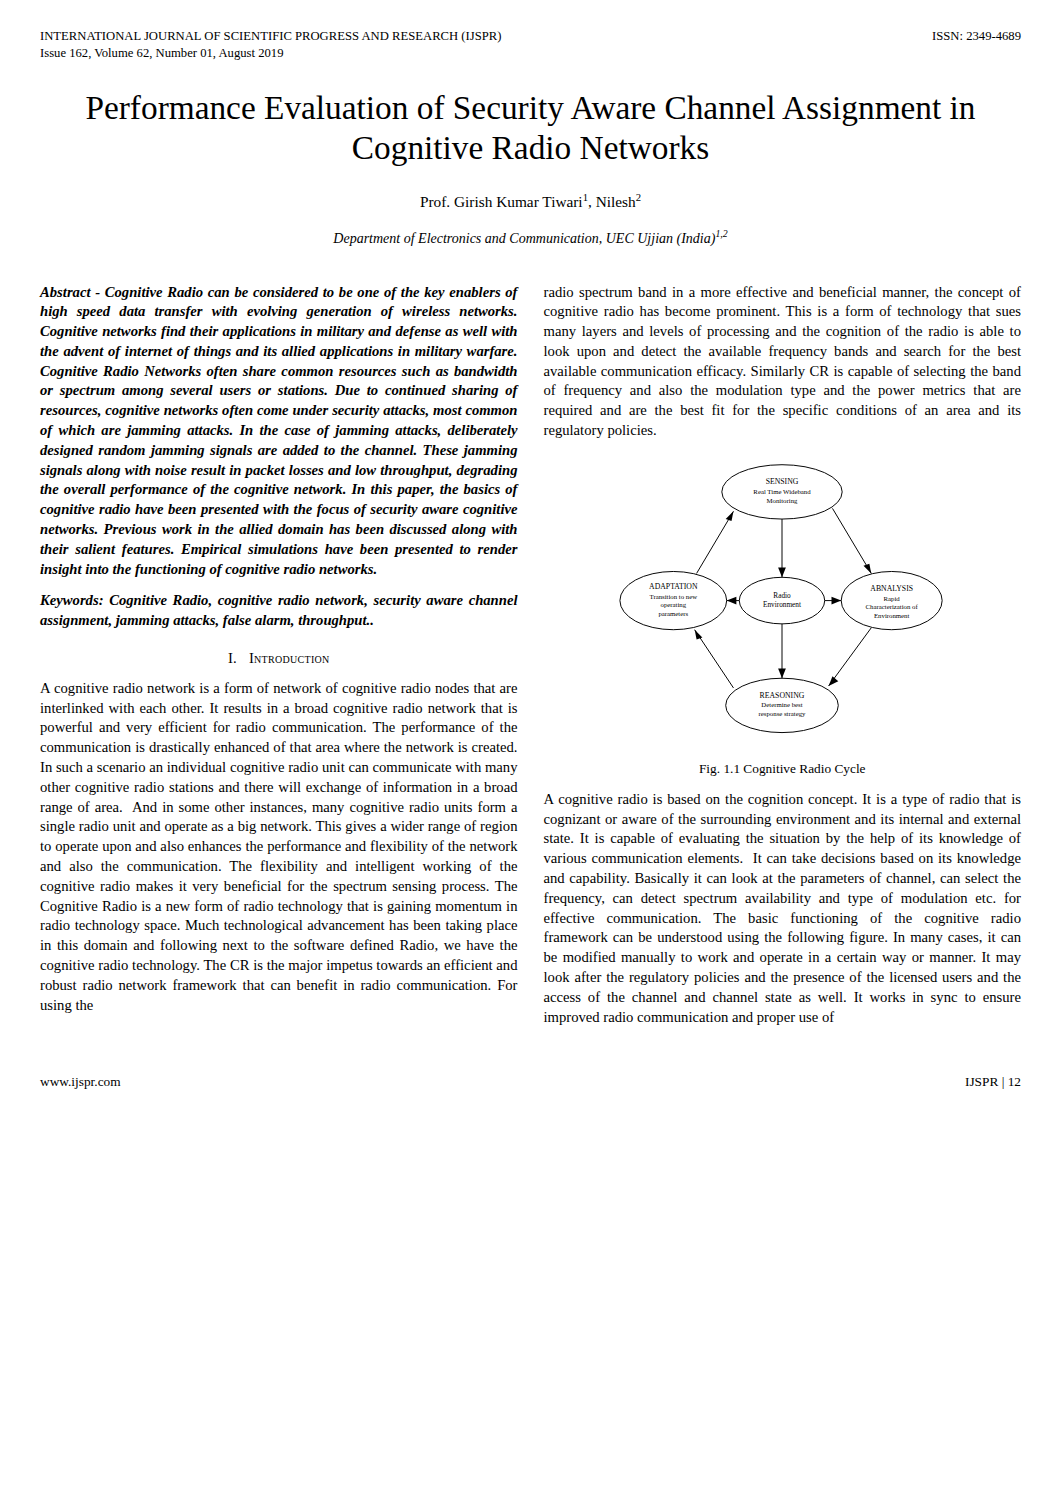INTERNATIONAL JOURNAL OF SCIENTIFIC PROGRESS AND RESEARCH (IJSPR)
Issue 162, Volume 62, Number 01, August 2019
ISSN: 2349-4689
Performance Evaluation of Security Aware Channel Assignment in Cognitive Radio Networks
Prof. Girish Kumar Tiwari1, Nilesh2
Department of Electronics and Communication, UEC Ujjian (India)1,2
Abstract - Cognitive Radio can be considered to be one of the key enablers of high speed data transfer with evolving generation of wireless networks. Cognitive networks find their applications in military and defense as well with the advent of internet of things and its allied applications in military warfare. Cognitive Radio Networks often share common resources such as bandwidth or spectrum among several users or stations. Due to continued sharing of resources, cognitive networks often come under security attacks, most common of which are jamming attacks. In the case of jamming attacks, deliberately designed random jamming signals are added to the channel. These jamming signals along with noise result in packet losses and low throughput, degrading the overall performance of the cognitive network. In this paper, the basics of cognitive radio have been presented with the focus of security aware cognitive networks. Previous work in the allied domain has been discussed along with their salient features. Empirical simulations have been presented to render insight into the functioning of cognitive radio networks.
Keywords: Cognitive Radio, cognitive radio network, security aware channel assignment, jamming attacks, false alarm, throughput..
I. Introduction
A cognitive radio network is a form of network of cognitive radio nodes that are interlinked with each other. It results in a broad cognitive radio network that is powerful and very efficient for radio communication. The performance of the communication is drastically enhanced of that area where the network is created. In such a scenario an individual cognitive radio unit can communicate with many other cognitive radio stations and there will exchange of information in a broad range of area. And in some other instances, many cognitive radio units form a single radio unit and operate as a big network. This gives a wider range of region to operate upon and also enhances the performance and flexibility of the network and also the communication. The flexibility and intelligent working of the cognitive radio makes it very beneficial for the spectrum sensing process. The Cognitive Radio is a new form of radio technology that is gaining momentum in radio technology space. Much technological advancement has been taking place in this domain and following next to the software defined Radio, we have the cognitive radio technology. The CR is the major impetus towards an efficient and robust radio network framework that can benefit in radio communication. For using the
radio spectrum band in a more effective and beneficial manner, the concept of cognitive radio has become prominent. This is a form of technology that sues many layers and levels of processing and the cognition of the radio is able to look upon and detect the available frequency bands and search for the best available communication efficacy. Similarly CR is capable of selecting the band of frequency and also the modulation type and the power metrics that are required and are the best fit for the specific conditions of an area and its regulatory policies.
SENSING Real Time Wideband Monitoring ADAPTATION Transition to new operating parameters Radio Environment ABNALYSIS Rapid Characterization of Environment REASONING Determine best response strategy
Fig. 1.1 Cognitive Radio Cycle
A cognitive radio is based on the cognition concept. It is a type of radio that is cognizant or aware of the surrounding environment and its internal and external state. It is capable of evaluating the situation by the help of its knowledge of various communication elements. It can take decisions based on its knowledge and capability. Basically it can look at the parameters of channel, can select the frequency, can detect spectrum availability and type of modulation etc. for effective communication. The basic functioning of the cognitive radio framework can be understood using the following figure. In many cases, it can be modified manually to work and operate in a certain way or manner. It may look after the regulatory policies and the presence of the licensed users and the access of the channel and channel state as well. It works in sync to ensure improved radio communication and proper use of
www.ijspr.com
IJSPR | 12